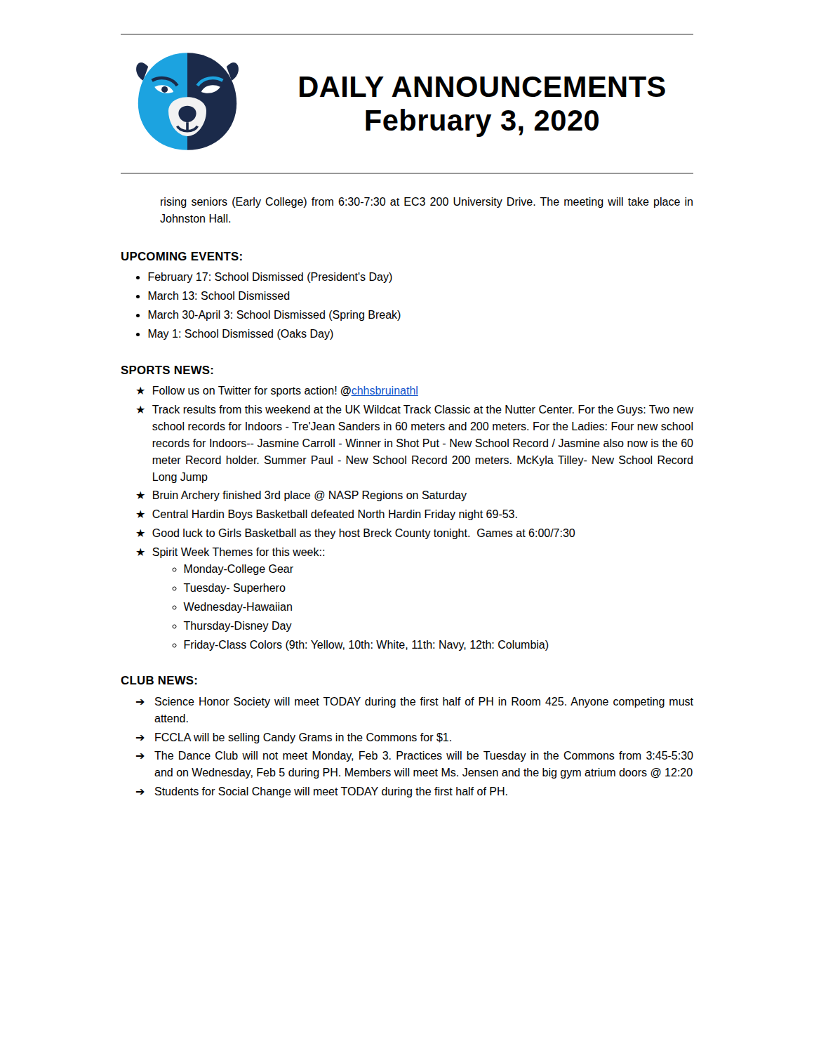Bruin bear head
DAILY ANNOUNCEMENTS
February 3, 2020
rising seniors (Early College) from 6:30-7:30 at EC3 200 University Drive. The meeting will take place in Johnston Hall.
Upcoming Events:
February 17: School Dismissed (President's Day)
March 13: School Dismissed
March 30-April 3: School Dismissed (Spring Break)
May 1: School Dismissed (Oaks Day)
Sports News:
Follow us on Twitter for sports action! @chhsbruinathl
Track results from this weekend at the UK Wildcat Track Classic at the Nutter Center. For the Guys: Two new school records for Indoors - Tre'Jean Sanders in 60 meters and 200 meters. For the Ladies: Four new school records for Indoors-- Jasmine Carroll - Winner in Shot Put - New School Record / Jasmine also now is the 60 meter Record holder. Summer Paul - New School Record 200 meters. McKyla Tilley- New School Record Long Jump
Bruin Archery finished 3rd place @ NASP Regions on Saturday
Central Hardin Boys Basketball defeated North Hardin Friday night 69-53.
Good luck to Girls Basketball as they host Breck County tonight. Games at 6:00/7:30
Spirit Week Themes for this week::
Monday-College Gear
Tuesday- Superhero
Wednesday-Hawaiian
Thursday-Disney Day
Friday-Class Colors (9th: Yellow, 10th: White, 11th: Navy, 12th: Columbia)
Club News:
Science Honor Society will meet TODAY during the first half of PH in Room 425. Anyone competing must attend.
FCCLA will be selling Candy Grams in the Commons for $1.
The Dance Club will not meet Monday, Feb 3. Practices will be Tuesday in the Commons from 3:45-5:30 and on Wednesday, Feb 5 during PH. Members will meet Ms. Jensen and the big gym atrium doors @ 12:20
Students for Social Change will meet TODAY during the first half of PH.